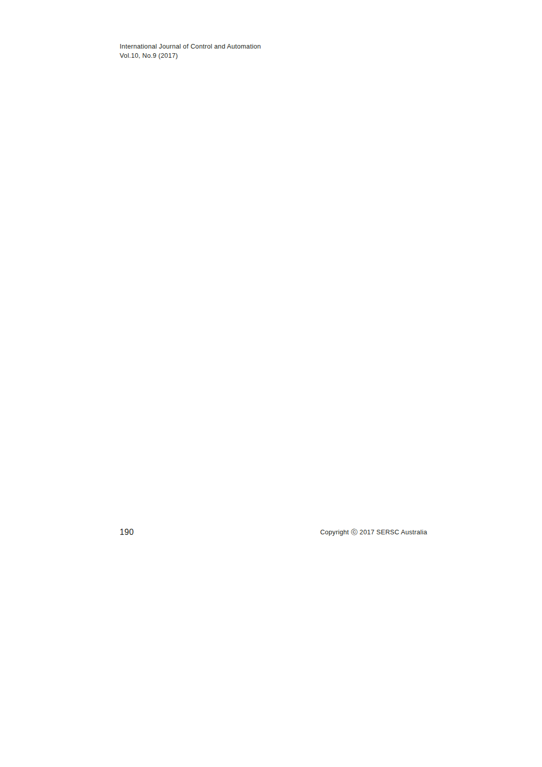International Journal of Control and Automation Vol.10, No.9 (2017)
190
Copyright ⓒ 2017 SERSC Australia